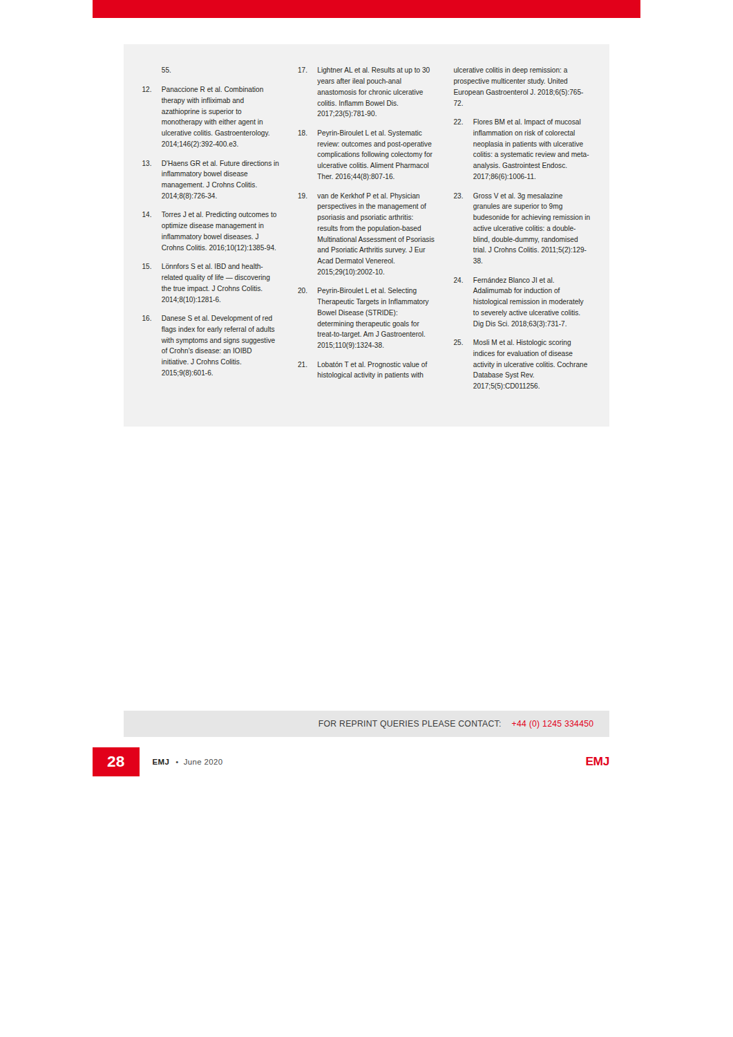55.
12. Panaccione R et al. Combination therapy with infliximab and azathioprine is superior to monotherapy with either agent in ulcerative colitis. Gastroenterology. 2014;146(2):392-400.e3.
13. D'Haens GR et al. Future directions in inflammatory bowel disease management. J Crohns Colitis. 2014;8(8):726-34.
14. Torres J et al. Predicting outcomes to optimize disease management in inflammatory bowel diseases. J Crohns Colitis. 2016;10(12):1385-94.
15. Lönnfors S et al. IBD and health-related quality of life — discovering the true impact. J Crohns Colitis. 2014;8(10):1281-6.
16. Danese S et al. Development of red flags index for early referral of adults with symptoms and signs suggestive of Crohn's disease: an IOIBD initiative. J Crohns Colitis. 2015;9(8):601-6.
17. Lightner AL et al. Results at up to 30 years after ileal pouch-anal anastomosis for chronic ulcerative colitis. Inflamm Bowel Dis. 2017;23(5):781-90.
18. Peyrin-Biroulet L et al. Systematic review: outcomes and post-operative complications following colectomy for ulcerative colitis. Aliment Pharmacol Ther. 2016;44(8):807-16.
19. van de Kerkhof P et al. Physician perspectives in the management of psoriasis and psoriatic arthritis: results from the population-based Multinational Assessment of Psoriasis and Psoriatic Arthritis survey. J Eur Acad Dermatol Venereol. 2015;29(10):2002-10.
20. Peyrin-Biroulet L et al. Selecting Therapeutic Targets in Inflammatory Bowel Disease (STRIDE): determining therapeutic goals for treat-to-target. Am J Gastroenterol. 2015;110(9):1324-38.
21. Lobatón T et al. Prognostic value of histological activity in patients with
ulcerative colitis in deep remission: a prospective multicenter study. United European Gastroenterol J. 2018;6(5):765-72.
22. Flores BM et al. Impact of mucosal inflammation on risk of colorectal neoplasia in patients with ulcerative colitis: a systematic review and meta-analysis. Gastrointest Endosc. 2017;86(6):1006-11.
23. Gross V et al. 3g mesalazine granules are superior to 9mg budesonide for achieving remission in active ulcerative colitis: a double-blind, double-dummy, randomised trial. J Crohns Colitis. 2011;5(2):129-38.
24. Fernández Blanco JI et al. Adalimumab for induction of histological remission in moderately to severely active ulcerative colitis. Dig Dis Sci. 2018;63(3):731-7.
25. Mosli M et al. Histologic scoring indices for evaluation of disease activity in ulcerative colitis. Cochrane Database Syst Rev. 2017;5(5):CD011256.
FOR REPRINT QUERIES PLEASE CONTACT: +44 (0) 1245 334450
28
EMJ • June 2020
EMJ